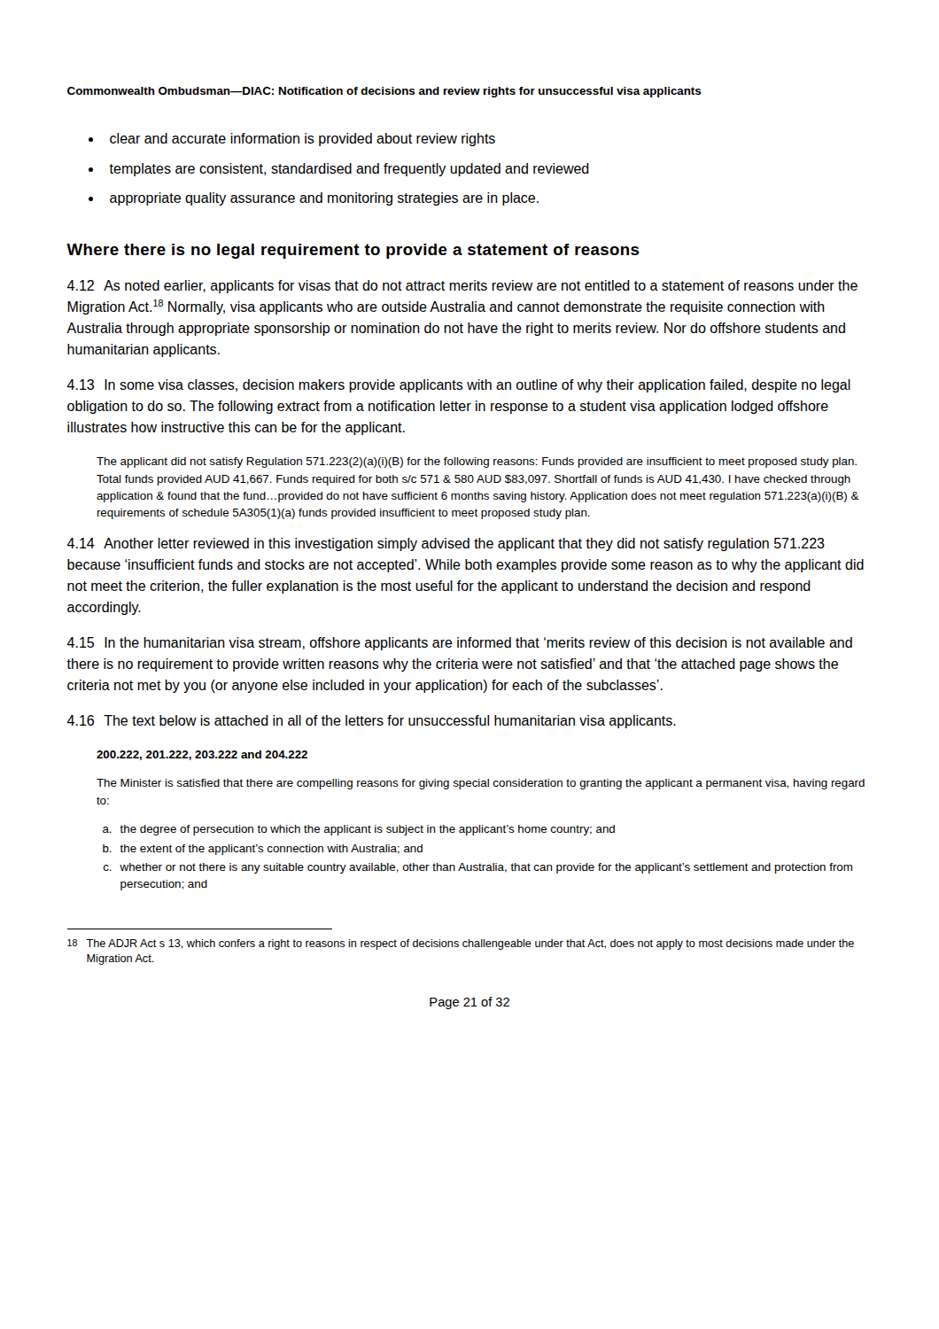Commonwealth Ombudsman—DIAC: Notification of decisions and review rights for unsuccessful visa applicants
clear and accurate information is provided about review rights
templates are consistent, standardised and frequently updated and reviewed
appropriate quality assurance and monitoring strategies are in place.
Where there is no legal requirement to provide a statement of reasons
4.12 As noted earlier, applicants for visas that do not attract merits review are not entitled to a statement of reasons under the Migration Act.18 Normally, visa applicants who are outside Australia and cannot demonstrate the requisite connection with Australia through appropriate sponsorship or nomination do not have the right to merits review. Nor do offshore students and humanitarian applicants.
4.13 In some visa classes, decision makers provide applicants with an outline of why their application failed, despite no legal obligation to do so. The following extract from a notification letter in response to a student visa application lodged offshore illustrates how instructive this can be for the applicant.
The applicant did not satisfy Regulation 571.223(2)(a)(i)(B) for the following reasons: Funds provided are insufficient to meet proposed study plan. Total funds provided AUD 41,667. Funds required for both s/c 571 & 580 AUD $83,097. Shortfall of funds is AUD 41,430. I have checked through application & found that the fund…provided do not have sufficient 6 months saving history. Application does not meet regulation 571.223(a)(i)(B) & requirements of schedule 5A305(1)(a) funds provided insufficient to meet proposed study plan.
4.14 Another letter reviewed in this investigation simply advised the applicant that they did not satisfy regulation 571.223 because ‘insufficient funds and stocks are not accepted’. While both examples provide some reason as to why the applicant did not meet the criterion, the fuller explanation is the most useful for the applicant to understand the decision and respond accordingly.
4.15 In the humanitarian visa stream, offshore applicants are informed that ‘merits review of this decision is not available and there is no requirement to provide written reasons why the criteria were not satisfied’ and that ‘the attached page shows the criteria not met by you (or anyone else included in your application) for each of the subclasses’.
4.16 The text below is attached in all of the letters for unsuccessful humanitarian visa applicants.
200.222, 201.222, 203.222 and 204.222
The Minister is satisfied that there are compelling reasons for giving special consideration to granting the applicant a permanent visa, having regard to:
the degree of persecution to which the applicant is subject in the applicant’s home country; and
the extent of the applicant’s connection with Australia; and
whether or not there is any suitable country available, other than Australia, that can provide for the applicant’s settlement and protection from persecution; and
18 The ADJR Act s 13, which confers a right to reasons in respect of decisions challengeable under that Act, does not apply to most decisions made under the Migration Act.
Page 21 of 32